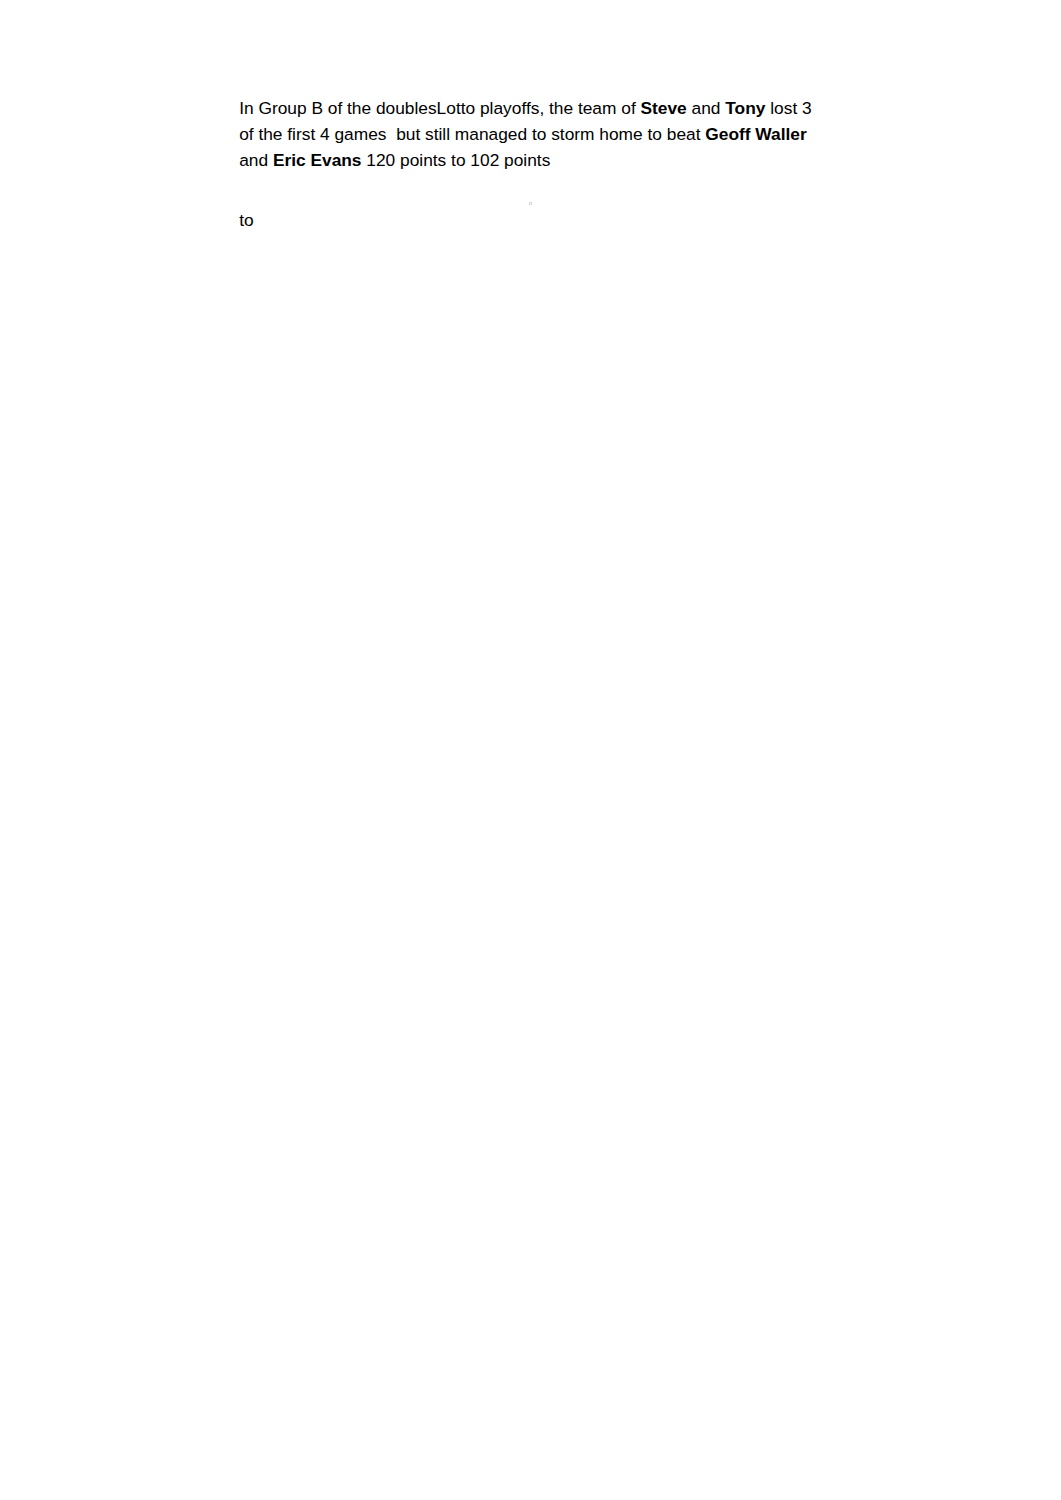In Group B of the doublesLotto playoffs, the team of Steve and Tony lost 3 of the first 4 games but still managed to storm home to beat Geoff Waller and Eric Evans 120 points to 102 points
to